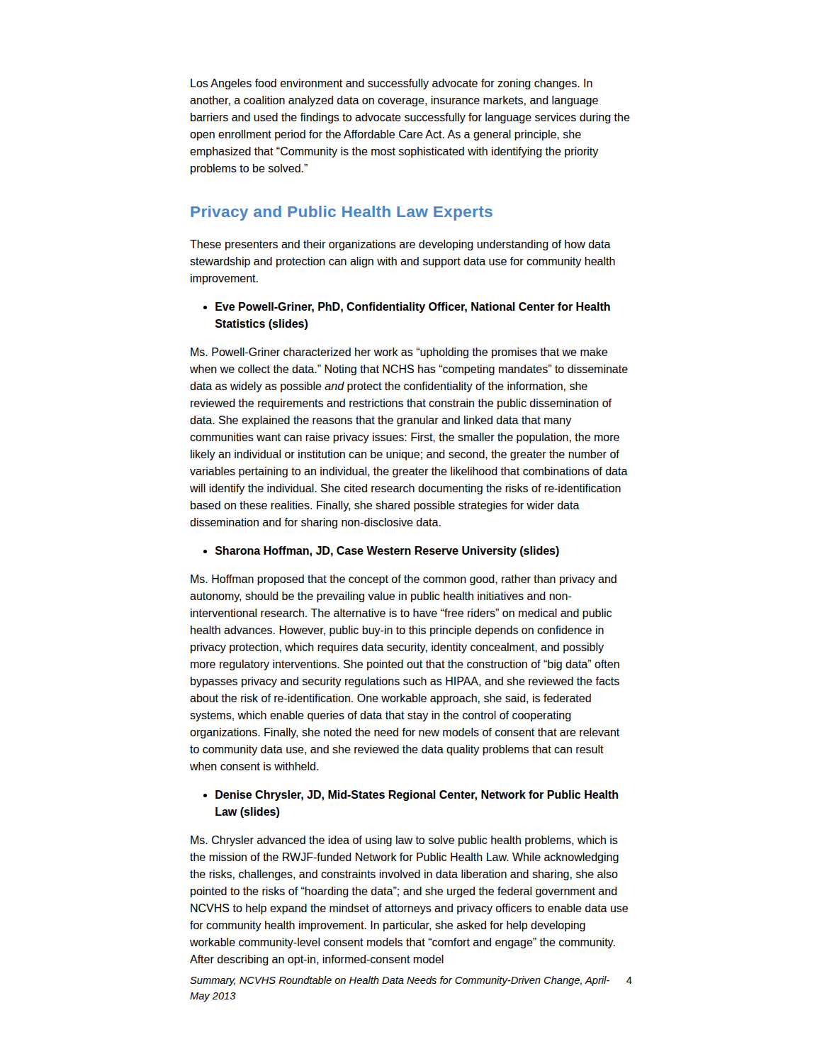Los Angeles food environment and successfully advocate for zoning changes. In another, a coalition analyzed data on coverage, insurance markets, and language barriers and used the findings to advocate successfully for language services during the open enrollment period for the Affordable Care Act. As a general principle, she emphasized that “Community is the most sophisticated with identifying the priority problems to be solved.”
Privacy and Public Health Law Experts
These presenters and their organizations are developing understanding of how data stewardship and protection can align with and support data use for community health improvement.
Eve Powell-Griner, PhD, Confidentiality Officer, National Center for Health Statistics (slides)
Ms. Powell-Griner characterized her work as “upholding the promises that we make when we collect the data.” Noting that NCHS has “competing mandates” to disseminate data as widely as possible and protect the confidentiality of the information, she reviewed the requirements and restrictions that constrain the public dissemination of data. She explained the reasons that the granular and linked data that many communities want can raise privacy issues: First, the smaller the population, the more likely an individual or institution can be unique; and second, the greater the number of variables pertaining to an individual, the greater the likelihood that combinations of data will identify the individual. She cited research documenting the risks of re-identification based on these realities. Finally, she shared possible strategies for wider data dissemination and for sharing non-disclosive data.
Sharona Hoffman, JD, Case Western Reserve University (slides)
Ms. Hoffman proposed that the concept of the common good, rather than privacy and autonomy, should be the prevailing value in public health initiatives and non-interventional research. The alternative is to have “free riders” on medical and public health advances. However, public buy-in to this principle depends on confidence in privacy protection, which requires data security, identity concealment, and possibly more regulatory interventions. She pointed out that the construction of “big data” often bypasses privacy and security regulations such as HIPAA, and she reviewed the facts about the risk of re-identification. One workable approach, she said, is federated systems, which enable queries of data that stay in the control of cooperating organizations. Finally, she noted the need for new models of consent that are relevant to community data use, and she reviewed the data quality problems that can result when consent is withheld.
Denise Chrysler, JD, Mid-States Regional Center, Network for Public Health Law (slides)
Ms. Chrysler advanced the idea of using law to solve public health problems, which is the mission of the RWJF-funded Network for Public Health Law. While acknowledging the risks, challenges, and constraints involved in data liberation and sharing, she also pointed to the risks of “hoarding the data”; and she urged the federal government and NCVHS to help expand the mindset of attorneys and privacy officers to enable data use for community health improvement. In particular, she asked for help developing workable community-level consent models that “comfort and engage” the community. After describing an opt-in, informed-consent model
Summary, NCVHS Roundtable on Health Data Needs for Community-Driven Change, April-May 2013 4